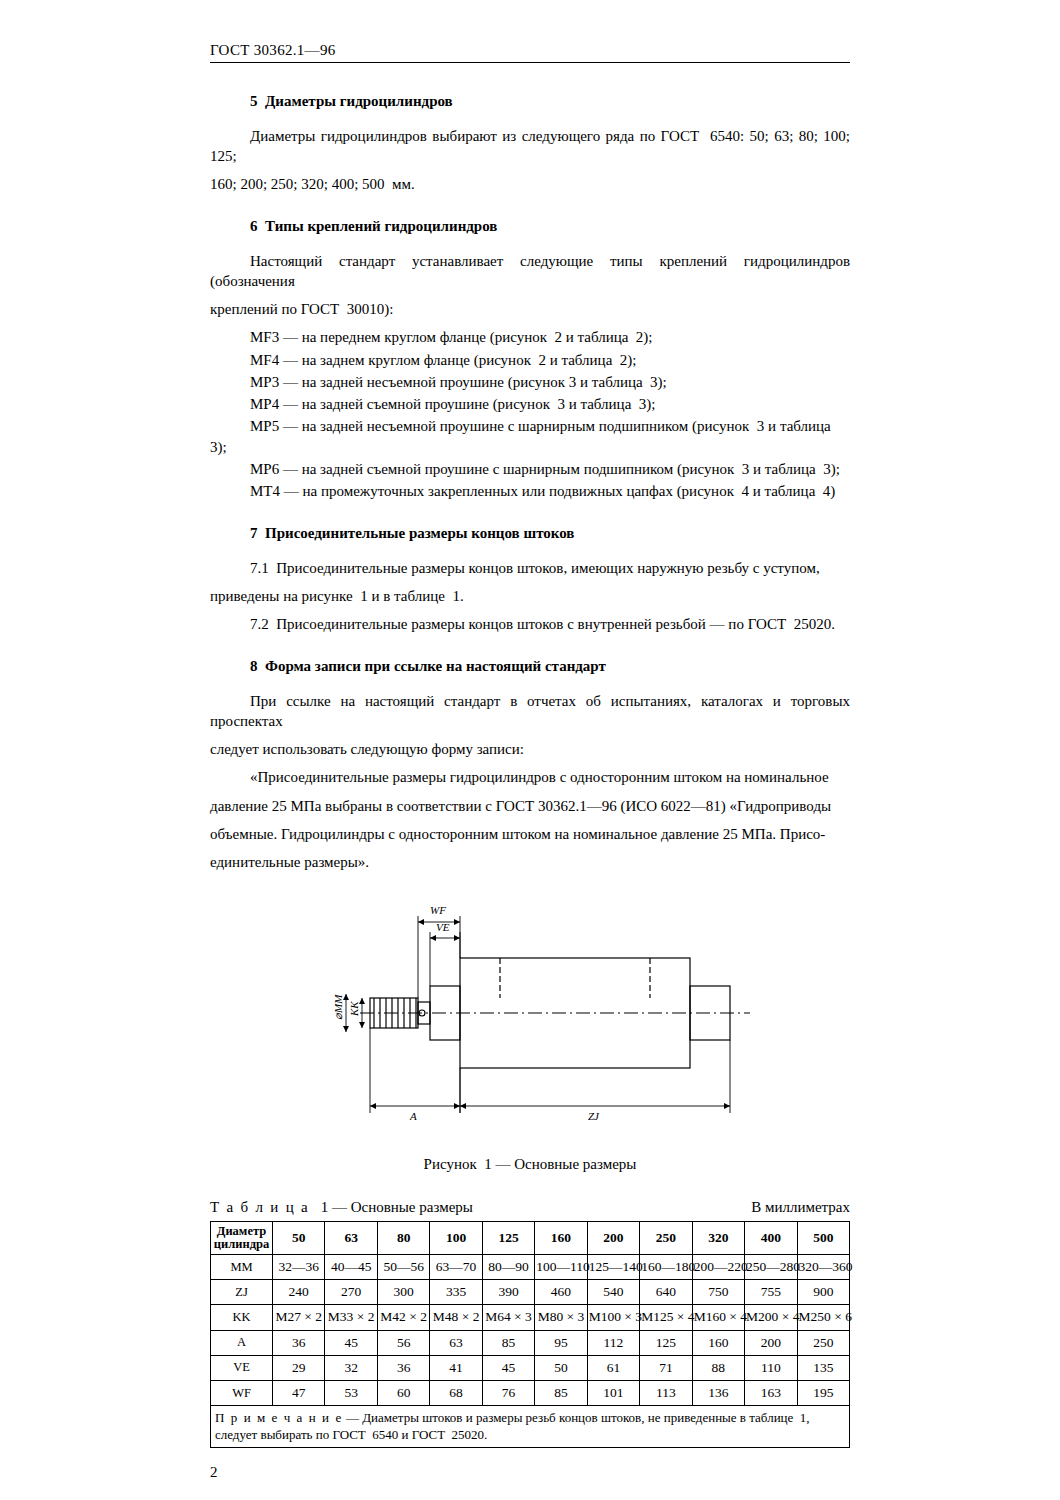ГОСТ 30362.1—96
5 Диаметры гидроцилиндров
Диаметры гидроцилиндров выбирают из следующего ряда по ГОСТ 6540: 50; 63; 80; 100; 125;
160; 200; 250; 320; 400; 500 мм.
6 Типы креплений гидроцилиндров
Настоящий стандарт устанавливает следующие типы креплений гидроцилиндров (обозначения
креплений по ГОСТ 30010):
MF3 — на переднем круглом фланце (рисунок 2 и таблица 2);
MF4 — на заднем круглом фланце (рисунок 2 и таблица 2);
MP3 — на задней несъемной проушине (рисунок 3 и таблица 3);
MP4 — на задней съемной проушине (рисунок 3 и таблица 3);
MP5 — на задней несъемной проушине с шарнирным подшипником (рисунок 3 и таблица 3);
MP6 — на задней съемной проушине с шарнирным подшипником (рисунок 3 и таблица 3);
MT4 — на промежуточных закрепленных или подвижных цапфах (рисунок 4 и таблица 4)
7 Присоединительные размеры концов штоков
7.1 Присоединительные размеры концов штоков, имеющих наружную резьбу с уступом,
приведены на рисунке 1 и в таблице 1.
7.2 Присоединительные размеры концов штоков с внутренней резьбой — по ГОСТ 25020.
8 Форма записи при ссылке на настоящий стандарт
При ссылке на настоящий стандарт в отчетах об испытаниях, каталогах и торговых проспектах
следует использовать следующую форму записи:
«Присоединительные размеры гидроцилиндров с односторонним штоком на номинальное
давление 25 МПа выбраны в соответствии с ГОСТ 30362.1—96 (ИСО 6022—81) «Гидроприводы
объемные. Гидроцилиндры с односторонним штоком на номинальное давление 25 МПа. Присо-
единительные размеры».
WF VE A ZJ KK ⌀MM
Рисунок 1 — Основные размеры
Т а б л и ц а 1 — Основные размеры
В миллиметрах
| Диаметр цилиндра | 50 | 63 | 80 | 100 | 125 | 160 | 200 | 250 | 320 | 400 | 500 |
| --- | --- | --- | --- | --- | --- | --- | --- | --- | --- | --- | --- |
| MM | 32—36 | 40—45 | 50—56 | 63—70 | 80—90 | 100—110 | 125—140 | 160—180 | 200—220 | 250—280 | 320—360 |
| ZJ | 240 | 270 | 300 | 335 | 390 | 460 | 540 | 640 | 750 | 755 | 900 |
| KK | M27 × 2 | M33 × 2 | M42 × 2 | M48 × 2 | M64 × 3 | M80 × 3 | M100 × 3 | M125 × 4 | M160 × 4 | M200 × 4 | M250 × 6 |
| A | 36 | 45 | 56 | 63 | 85 | 95 | 112 | 125 | 160 | 200 | 250 |
| VE | 29 | 32 | 36 | 41 | 45 | 50 | 61 | 71 | 88 | 110 | 135 |
| WF | 47 | 53 | 60 | 68 | 76 | 85 | 101 | 113 | 136 | 163 | 195 |
| П р и м е ч а н и е — Диаметры штоков и размеры резьб концов штоков, не приведенные в таблице 1, следует выбирать по ГОСТ 6540 и ГОСТ 25020. |
2